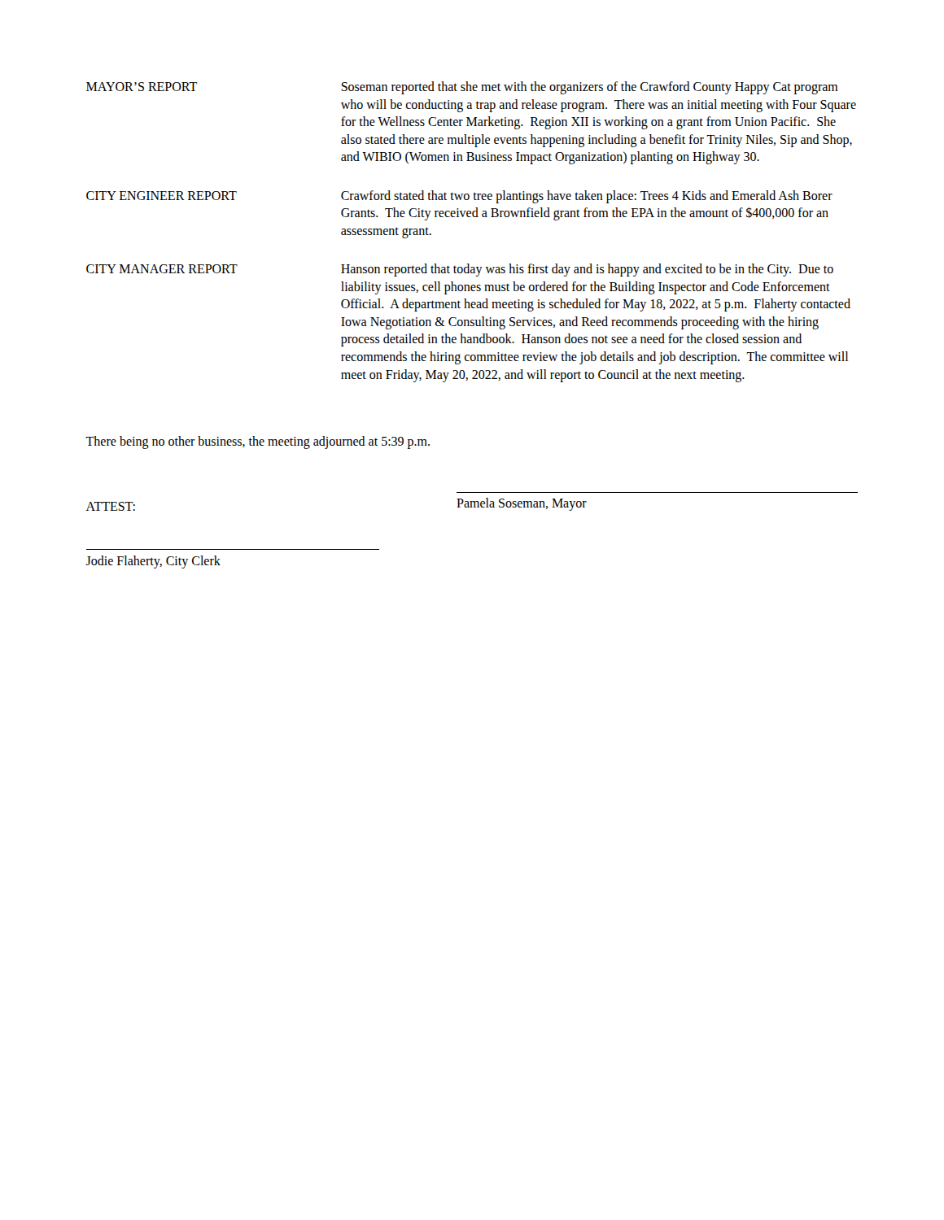| MAYOR’S REPORT | Soseman reported that she met with the organizers of the Crawford County Happy Cat program who will be conducting a trap and release program. There was an initial meeting with Four Square for the Wellness Center Marketing. Region XII is working on a grant from Union Pacific. She also stated there are multiple events happening including a benefit for Trinity Niles, Sip and Shop, and WIBIO (Women in Business Impact Organization) planting on Highway 30. |
| CITY ENGINEER REPORT | Crawford stated that two tree plantings have taken place: Trees 4 Kids and Emerald Ash Borer Grants. The City received a Brownfield grant from the EPA in the amount of $400,000 for an assessment grant. |
| CITY MANAGER REPORT | Hanson reported that today was his first day and is happy and excited to be in the City. Due to liability issues, cell phones must be ordered for the Building Inspector and Code Enforcement Official. A department head meeting is scheduled for May 18, 2022, at 5 p.m. Flaherty contacted Iowa Negotiation & Consulting Services, and Reed recommends proceeding with the hiring process detailed in the handbook. Hanson does not see a need for the closed session and recommends the hiring committee review the job details and job description. The committee will meet on Friday, May 20, 2022, and will report to Council at the next meeting. |
There being no other business, the meeting adjourned at 5:39 p.m.
Pamela Soseman, Mayor
ATTEST:
Jodie Flaherty, City Clerk